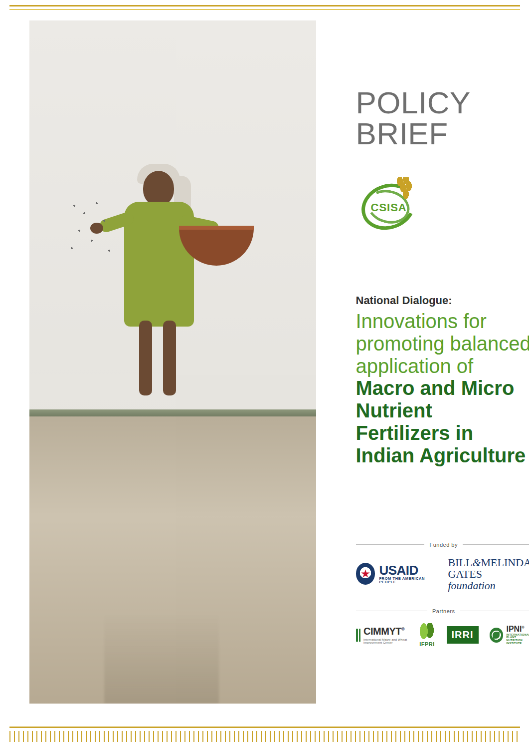POLICY BRIEF
CSISA
National Dialogue:
Innovations for promoting balanced application of Macro and Micro Nutrient Fertilizers in Indian Agriculture
Funded by
USAID
FROM THE AMERICAN PEOPLE
BILL&MELINDA
GATES foundation
Partners
CIMMYT®
International Maize and Wheat Improvement Center
IFPRI
IRRI
IPNI®
INTERNATIONAL
PLANT NUTRITION
INSTITUTE